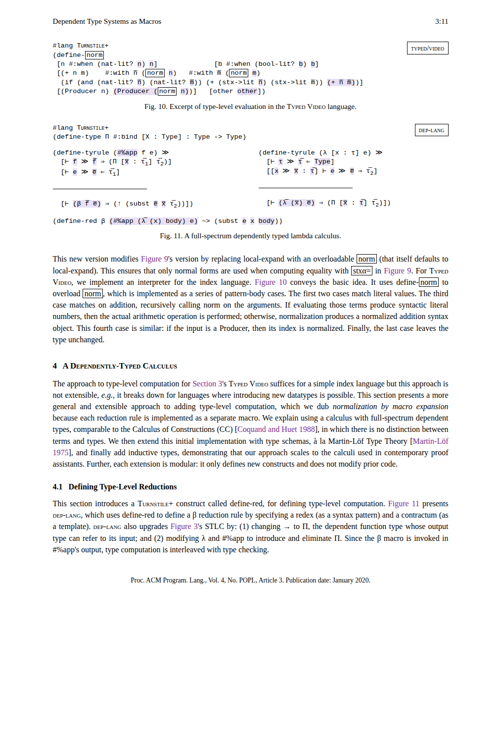Dependent Type Systems as Macros 3:11
typed/video
#lang Turnstile+ (define-norm [n #:when (nat-lit? n) n] [b #:when (bool-lit? b) b] [(+ n m) #:with n̅ (norm n) #:with m̅ (norm m) (if (and (nat-lit? n̅) (nat-lit? m̅)) (+ (stx->lit n̅) (stx->lit m̅)) (+ n̅ m̅))] [(Producer n) (Producer (norm n))] [other other])
Fig. 10. Excerpt of type-level evaluation in the Typed Video language.
dep-lang
#lang Turnstile+ (define-type Π #:bind [X : Type] : Type -> Type)
(define-tyrule (#%app f e) ≫ [⊢ f ≫ f̅ ⇒ (Π [x̅ : τ̅1] τ̅2)] [⊢ e ≫ e̅ ⇐ τ̅1]
[⊢ (β f̅ e̅) ⇒ (↑ (subst e̅ x̅ τ̅2))])
(define-tyrule (λ [x : τ] e) ≫ [⊢ τ ≫ τ̅ ⇐ Type] [[x ≫ x̅ : τ̅] ⊢ e ≫ e̅ ⇒ τ̅2]
[⊢ (λ̅ (x̅) e̅) ⇒ (Π [x̅ : τ̅] τ̅2)])
(define-red β (#%app (λ̅ (x) body) e) ~> (subst e x body))
Fig. 11. A full-spectrum dependently typed lambda calculus.
This new version modifies Figure 9's version by replacing local-expand with an overloadable norm (that itself defaults to local-expand). This ensures that only normal forms are used when computing equality with stxα= in Figure 9. For Typed Video, we implement an interpreter for the index language. Figure 10 conveys the basic idea. It uses define-norm to overload norm, which is implemented as a series of pattern-body cases. The first two cases match literal values. The third case matches on addition, recursively calling norm on the arguments. If evaluating those terms produce syntactic literal numbers, then the actual arithmetic operation is performed; otherwise, normalization produces a normalized addition syntax object. This fourth case is similar: if the input is a Producer, then its index is normalized. Finally, the last case leaves the type unchanged.
4 A Dependently-Typed Calculus
The approach to type-level computation for Section 3's Typed Video suffices for a simple index language but this approach is not extensible, e.g., it breaks down for languages where introducing new datatypes is possible. This section presents a more general and extensible approach to adding type-level computation, which we dub normalization by macro expansion because each reduction rule is implemented as a separate macro. We explain using a calculus with full-spectrum dependent types, comparable to the Calculus of Constructions (CC) [Coquand and Huet 1988], in which there is no distinction between terms and types. We then extend this initial implementation with type schemas, à la Martin-Löf Type Theory [Martin-Löf 1975], and finally add inductive types, demonstrating that our approach scales to the calculi used in contemporary proof assistants. Further, each extension is modular: it only defines new constructs and does not modify prior code.
4.1 Defining Type-Level Reductions
This section introduces a Turnstile+ construct called define-red, for defining type-level computation. Figure 11 presents dep-lang, which uses define-red to define a β reduction rule by specifying a redex (as a syntax pattern) and a contractum (as a template). dep-lang also upgrades Figure 3's STLC by: (1) changing → to Π, the dependent function type whose output type can refer to its input; and (2) modifying λ and #%app to introduce and eliminate Π. Since the β macro is invoked in #%app's output, type computation is interleaved with type checking.
Proc. ACM Program. Lang., Vol. 4, No. POPL, Article 3. Publication date: January 2020.